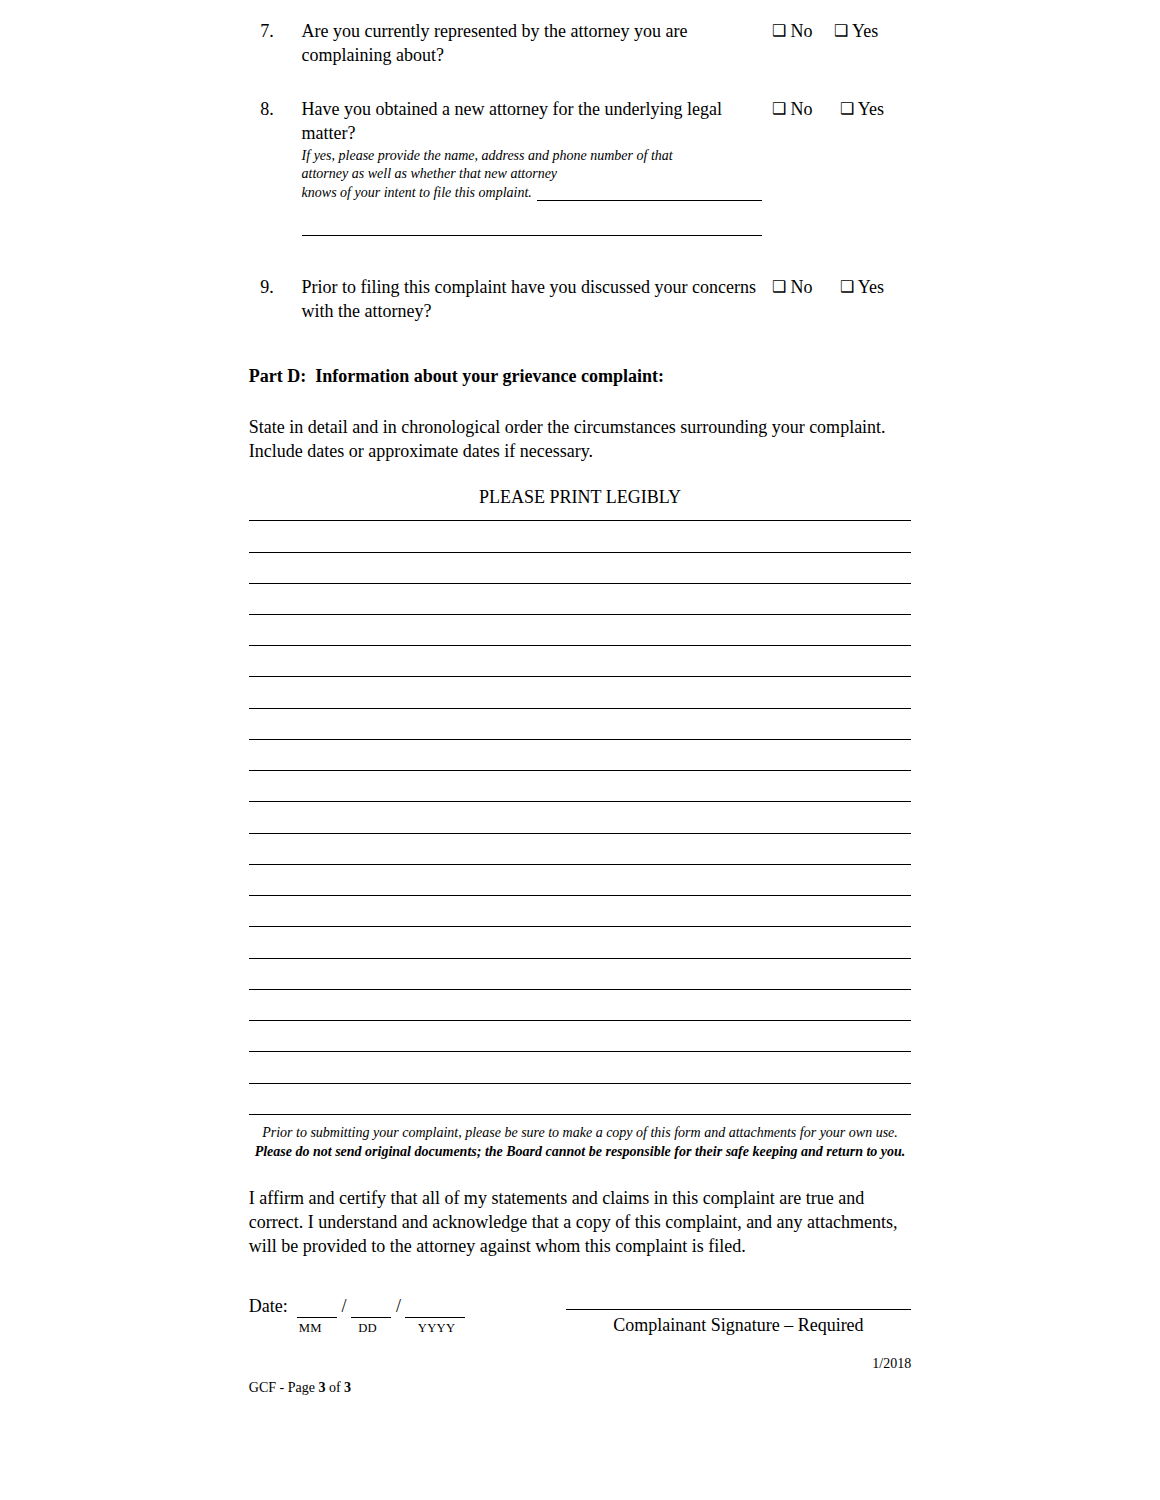7.
Are you currently represented by the attorney you are complaining about?
❑ No ❑ Yes
8.
Have you obtained a new attorney for the underlying legal matter?
If yes, please provide the name, address and phone number of that attorney as well as whether that new attorney
knows of your intent to file this omplaint.
❑ No ❑ Yes
9.
Prior to filing this complaint have you discussed your concerns with the attorney?
❑ No ❑ Yes
Part D: Information about your grievance complaint:
State in detail and in chronological order the circumstances surrounding your complaint. Include dates or approximate dates if necessary.
PLEASE PRINT LEGIBLY
Prior to submitting your complaint, please be sure to make a copy of this form and attachments for your own use.
Please do not send original documents; the Board cannot be responsible for their safe keeping and return to you.
I affirm and certify that all of my statements and claims in this complaint are true and correct. I understand and acknowledge that a copy of this complaint, and any attachments, will be provided to the attorney against whom this complaint is filed.
Date: / /
MM DD YYYY
Complainant Signature – Required
1/2018
GCF - Page 3 of 3